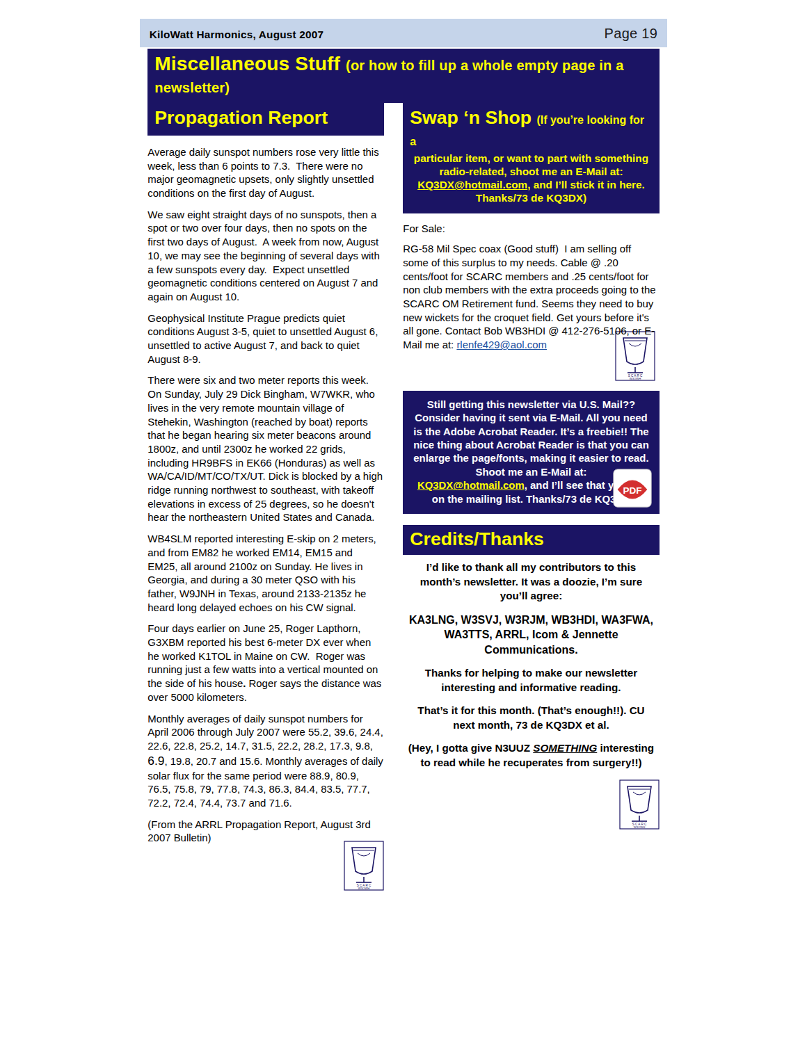KiloWatt Harmonics, August 2007
Page 19
Miscellaneous Stuff (or how to fill up a whole empty page in a newsletter)
Propagation Report
Average daily sunspot numbers rose very little this week, less than 6 points to 7.3. There were no major geomagnetic upsets, only slightly unsettled conditions on the first day of August.
We saw eight straight days of no sunspots, then a spot or two over four days, then no spots on the first two days of August. A week from now, August 10, we may see the beginning of several days with a few sunspots every day. Expect unsettled geomagnetic conditions centered on August 7 and again on August 10.
Geophysical Institute Prague predicts quiet conditions August 3-5, quiet to unsettled August 6, unsettled to active August 7, and back to quiet August 8-9.
There were six and two meter reports this week. On Sunday, July 29 Dick Bingham, W7WKR, who lives in the very remote mountain village of Stehekin, Washington (reached by boat) reports that he began hearing six meter beacons around 1800z, and until 2300z he worked 22 grids, including HR9BFS in EK66 (Honduras) as well as WA/CA/ID/MT/CO/TX/UT. Dick is blocked by a high ridge running northwest to southeast, with takeoff elevations in excess of 25 degrees, so he doesn't hear the northeastern United States and Canada.
WB4SLM reported interesting E-skip on 2 meters, and from EM82 he worked EM14, EM15 and EM25, all around 2100z on Sunday. He lives in Georgia, and during a 30 meter QSO with his father, W9JNH in Texas, around 2133-2135z he heard long delayed echoes on his CW signal.
Four days earlier on June 25, Roger Lapthorn, G3XBM reported his best 6-meter DX ever when he worked K1TOL in Maine on CW. Roger was running just a few watts into a vertical mounted on the side of his house. Roger says the distance was over 5000 kilometers.
Monthly averages of daily sunspot numbers for April 2006 through July 2007 were 55.2, 39.6, 24.4, 22.6, 22.8, 25.2, 14.7, 31.5, 22.2, 28.2, 17.3, 9.8, 6.9, 19.8, 20.7 and 15.6. Monthly averages of daily solar flux for the same period were 88.9, 80.9, 76.5, 75.8, 79, 77.8, 74.3, 86.3, 84.4, 83.5, 77.7, 72.2, 72.4, 74.4, 73.7 and 71.6.
(From the ARRL Propagation Report, August 3rd 2007 Bulletin)
S C A R C W3OWH
Swap ‘n Shop (If you’re looking for a
particular item, or want to part with something radio-related, shoot me an E-Mail at:
KQ3DX@hotmail.com, and I’ll stick it in here.
Thanks/73 de KQ3DX)
For Sale:
RG-58 Mil Spec coax (Good stuff) I am selling off some of this surplus to my needs. Cable @ .20 cents/foot for SCARC members and .25 cents/foot for non club members with the extra proceeds going to the SCARC OM Retirement fund. Seems they need to buy new wickets for the croquet field. Get yours before it's all gone. Contact Bob WB3HDI @ 412-276-5106, or E-Mail me at: rlenfe429@aol.com
S C A R C W3OWH
Still getting this newsletter via U.S. Mail?? Consider having it sent via E-Mail. All you need is the Adobe Acrobat Reader. It’s a freebie!! The nice thing about Acrobat Reader is that you can enlarge the page/fonts, making it easier to read. Shoot me an E-Mail at:
KQ3DX@hotmail.com, and I’ll see that you get on the mailing list. Thanks/73 de KQ3DX
PDF
Credits/Thanks
I’d like to thank all my contributors to this month’s newsletter. It was a doozie, I’m sure you’ll agree:
KA3LNG, W3SVJ, W3RJM, WB3HDI, WA3FWA, WA3TTS, ARRL, Icom & Jennette Communications.
Thanks for helping to make our newsletter interesting and informative reading.
That’s it for this month. (That’s enough!!). CU next month, 73 de KQ3DX et al.
(Hey, I gotta give N3UUZ SOMETHING interesting to read while he recuperates from surgery!!)
S C A R C W3OWH